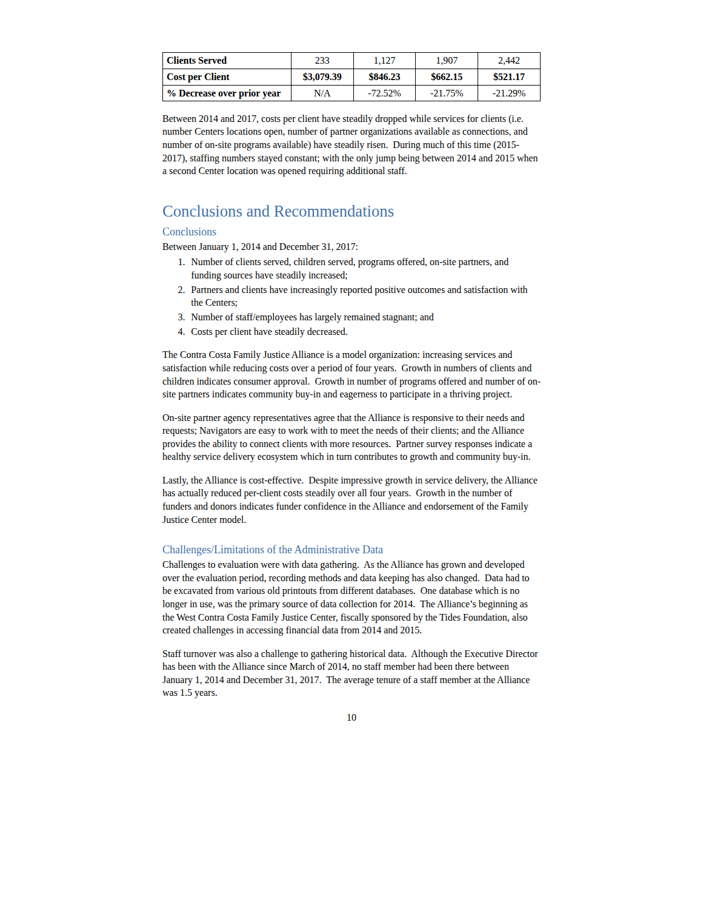| Clients Served | 233 | 1,127 | 1,907 | 2,442 |
| Cost per Client | $3,079.39 | $846.23 | $662.15 | $521.17 |
| % Decrease over prior year | N/A | -72.52% | -21.75% | -21.29% |
Between 2014 and 2017, costs per client have steadily dropped while services for clients (i.e. number Centers locations open, number of partner organizations available as connections, and number of on-site programs available) have steadily risen. During much of this time (2015-2017), staffing numbers stayed constant; with the only jump being between 2014 and 2015 when a second Center location was opened requiring additional staff.
Conclusions and Recommendations
Conclusions
Between January 1, 2014 and December 31, 2017:
Number of clients served, children served, programs offered, on-site partners, and funding sources have steadily increased;
Partners and clients have increasingly reported positive outcomes and satisfaction with the Centers;
Number of staff/employees has largely remained stagnant; and
Costs per client have steadily decreased.
The Contra Costa Family Justice Alliance is a model organization: increasing services and satisfaction while reducing costs over a period of four years. Growth in numbers of clients and children indicates consumer approval. Growth in number of programs offered and number of on-site partners indicates community buy-in and eagerness to participate in a thriving project.
On-site partner agency representatives agree that the Alliance is responsive to their needs and requests; Navigators are easy to work with to meet the needs of their clients; and the Alliance provides the ability to connect clients with more resources. Partner survey responses indicate a healthy service delivery ecosystem which in turn contributes to growth and community buy-in.
Lastly, the Alliance is cost-effective. Despite impressive growth in service delivery, the Alliance has actually reduced per-client costs steadily over all four years. Growth in the number of funders and donors indicates funder confidence in the Alliance and endorsement of the Family Justice Center model.
Challenges/Limitations of the Administrative Data
Challenges to evaluation were with data gathering. As the Alliance has grown and developed over the evaluation period, recording methods and data keeping has also changed. Data had to be excavated from various old printouts from different databases. One database which is no longer in use, was the primary source of data collection for 2014. The Alliance’s beginning as the West Contra Costa Family Justice Center, fiscally sponsored by the Tides Foundation, also created challenges in accessing financial data from 2014 and 2015.
Staff turnover was also a challenge to gathering historical data. Although the Executive Director has been with the Alliance since March of 2014, no staff member had been there between January 1, 2014 and December 31, 2017. The average tenure of a staff member at the Alliance was 1.5 years.
10